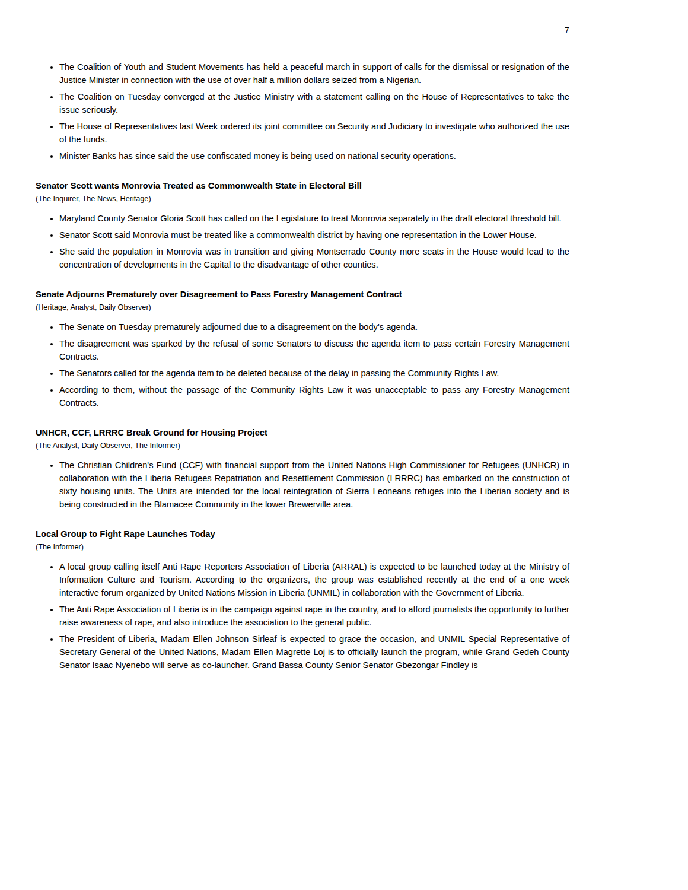7
The Coalition of Youth and Student Movements has held a peaceful march in support of calls for the dismissal or resignation of the Justice Minister in connection with the use of over half a million dollars seized from a Nigerian.
The Coalition on Tuesday converged at the Justice Ministry with a statement calling on the House of Representatives to take the issue seriously.
The House of Representatives last Week ordered its joint committee on Security and Judiciary to investigate who authorized the use of the funds.
Minister Banks has since said the use confiscated money is being used on national security operations.
Senator Scott wants Monrovia Treated as Commonwealth State in Electoral Bill
(The Inquirer, The News, Heritage)
Maryland County Senator Gloria Scott has called on the Legislature to treat Monrovia separately in the draft electoral threshold bill.
Senator Scott said Monrovia must be treated like a commonwealth district by having one representation in the Lower House.
She said the population in Monrovia was in transition and giving Montserrado County more seats in the House would lead to the concentration of developments in the Capital to the disadvantage of other counties.
Senate Adjourns Prematurely over Disagreement to Pass Forestry Management Contract
(Heritage, Analyst, Daily Observer)
The Senate on Tuesday prematurely adjourned due to a disagreement on the body's agenda.
The disagreement was sparked by the refusal of some Senators to discuss the agenda item to pass certain Forestry Management Contracts.
The Senators called for the agenda item to be deleted because of the delay in passing the Community Rights Law.
According to them, without the passage of the Community Rights Law it was unacceptable to pass any Forestry Management Contracts.
UNHCR, CCF, LRRRC Break Ground for Housing Project
(The Analyst, Daily Observer, The Informer)
The Christian Children's Fund (CCF) with financial support from the United Nations High Commissioner for Refugees (UNHCR) in collaboration with the Liberia Refugees Repatriation and Resettlement Commission (LRRRC) has embarked on the construction of sixty housing units. The Units are intended for the local reintegration of Sierra Leoneans refuges into the Liberian society and is being constructed in the Blamacee Community in the lower Brewerville area.
Local Group to Fight Rape Launches Today
(The Informer)
A local group calling itself Anti Rape Reporters Association of Liberia (ARRAL) is expected to be launched today at the Ministry of Information Culture and Tourism. According to the organizers, the group was established recently at the end of a one week interactive forum organized by United Nations Mission in Liberia (UNMIL) in collaboration with the Government of Liberia.
The Anti Rape Association of Liberia is in the campaign against rape in the country, and to afford journalists the opportunity to further raise awareness of rape, and also introduce the association to the general public.
The President of Liberia, Madam Ellen Johnson Sirleaf is expected to grace the occasion, and UNMIL Special Representative of Secretary General of the United Nations, Madam Ellen Magrette Loj is to officially launch the program, while Grand Gedeh County Senator Isaac Nyenebo will serve as co-launcher. Grand Bassa County Senior Senator Gbezongar Findley is